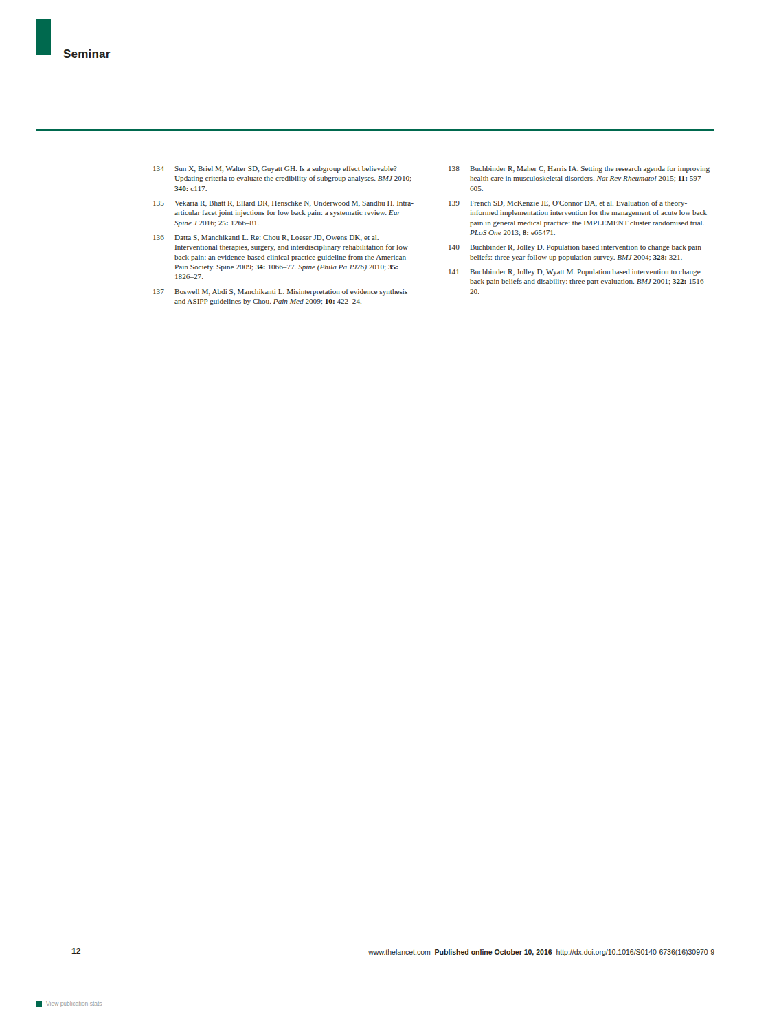Seminar
134
Sun X, Briel M, Walter SD, Guyatt GH. Is a subgroup effect believable? Updating criteria to evaluate the credibility of subgroup analyses. BMJ 2010; 340: c117.
135
Vekaria R, Bhatt R, Ellard DR, Henschke N, Underwood M, Sandhu H. Intra-articular facet joint injections for low back pain: a systematic review. Eur Spine J 2016; 25: 1266–81.
136
Datta S, Manchikanti L. Re: Chou R, Loeser JD, Owens DK, et al. Interventional therapies, surgery, and interdisciplinary rehabilitation for low back pain: an evidence-based clinical practice guideline from the American Pain Society. Spine 2009; 34: 1066–77. Spine (Phila Pa 1976) 2010; 35: 1826–27.
137
Boswell M, Abdi S, Manchikanti L. Misinterpretation of evidence synthesis and ASIPP guidelines by Chou. Pain Med 2009; 10: 422–24.
138
Buchbinder R, Maher C, Harris IA. Setting the research agenda for improving health care in musculoskeletal disorders. Nat Rev Rheumatol 2015; 11: 597–605.
139
French SD, McKenzie JE, O'Connor DA, et al. Evaluation of a theory-informed implementation intervention for the management of acute low back pain in general medical practice: the IMPLEMENT cluster randomised trial. PLoS One 2013; 8: e65471.
140
Buchbinder R, Jolley D. Population based intervention to change back pain beliefs: three year follow up population survey. BMJ 2004; 328: 321.
141
Buchbinder R, Jolley D, Wyatt M. Population based intervention to change back pain beliefs and disability: three part evaluation. BMJ 2001; 322: 1516–20.
12
www.thelancet.com Published online October 10, 2016 http://dx.doi.org/10.1016/S0140-6736(16)30970-9
View publication stats